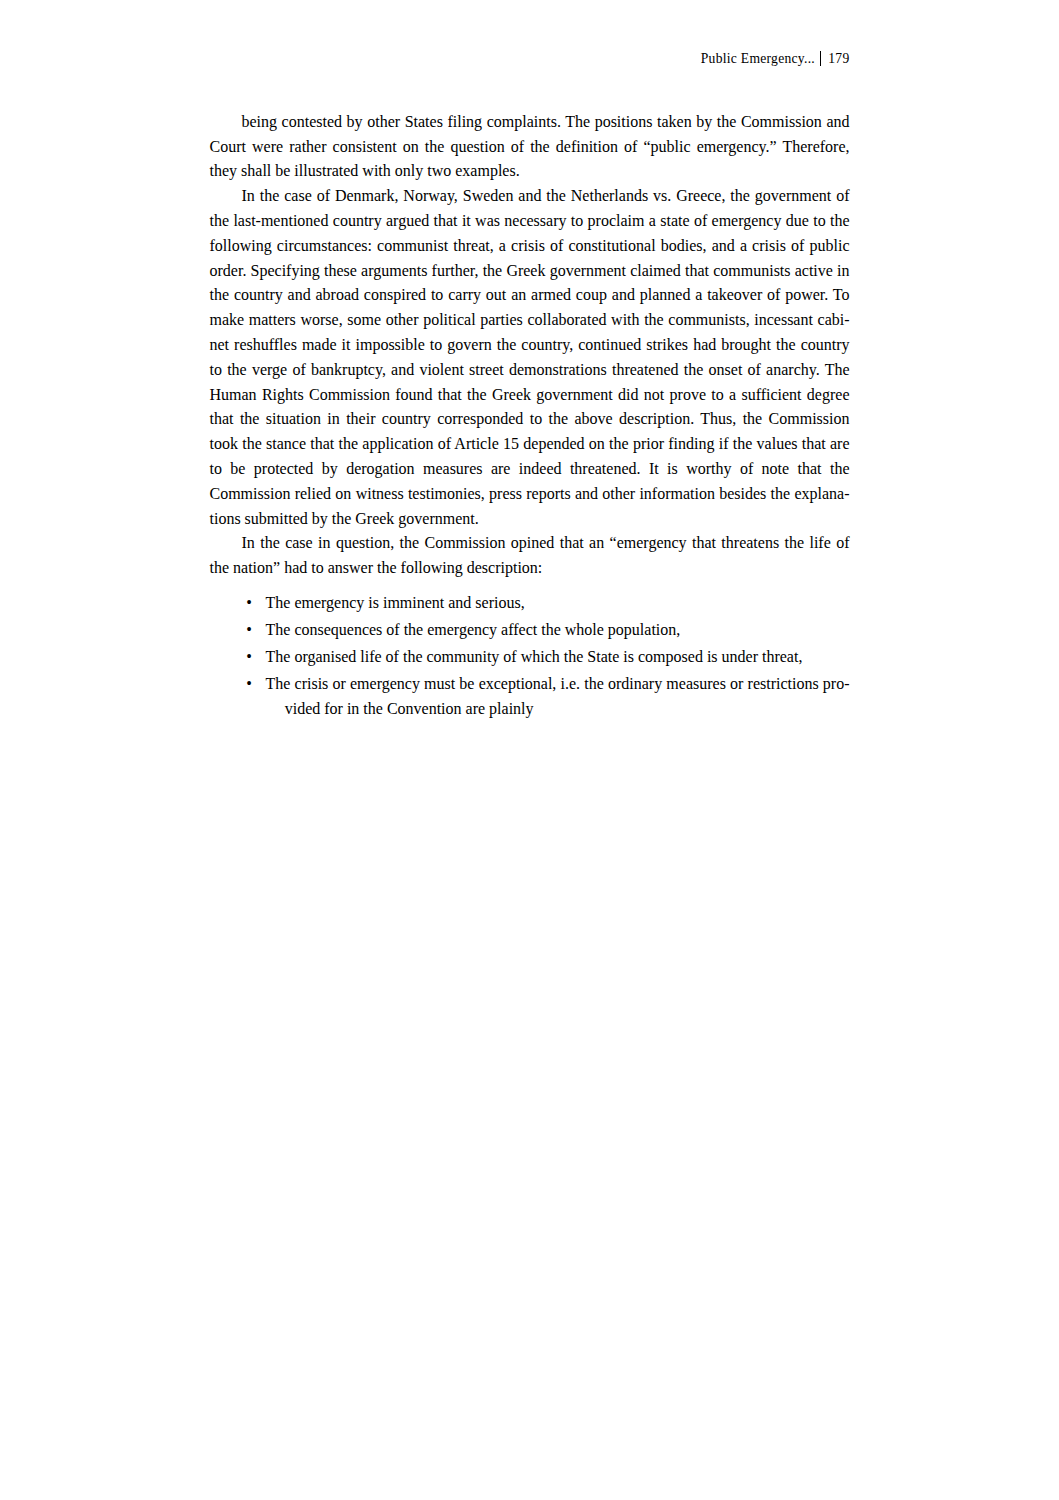Public Emergency...179
being contested by other States filing complaints. The positions taken by the Commission and Court were rather consistent on the question of the definition of “public emergency.” Therefore, they shall be illustrated with only two examples.
In the case of Denmark, Norway, Sweden and the Netherlands vs. Greece, the government of the last-mentioned country argued that it was necessary to proclaim a state of emergency due to the following circumstances: communist threat, a crisis of constitutional bodies, and a crisis of public order. Specifying these arguments further, the Greek government claimed that communists active in the country and abroad conspired to carry out an armed coup and planned a takeover of power. To make matters worse, some other political parties collaborated with the communists, incessant cabinet reshuffles made it impossible to govern the country, continued strikes had brought the country to the verge of bankruptcy, and violent street demonstrations threatened the onset of anarchy. The Human Rights Commission found that the Greek government did not prove to a sufficient degree that the situation in their country corresponded to the above description. Thus, the Commission took the stance that the application of Article 15 depended on the prior finding if the values that are to be protected by derogation measures are indeed threatened. It is worthy of note that the Commission relied on witness testimonies, press reports and other information besides the explanations submitted by the Greek government.
In the case in question, the Commission opined that an “emergency that threatens the life of the nation” had to answer the following description:
The emergency is imminent and serious,
The consequences of the emergency affect the whole population,
The organised life of the community of which the State is composed is under threat,
The crisis or emergency must be exceptional, i.e. the ordinary measures or restrictions provided for in the Convention are plainly